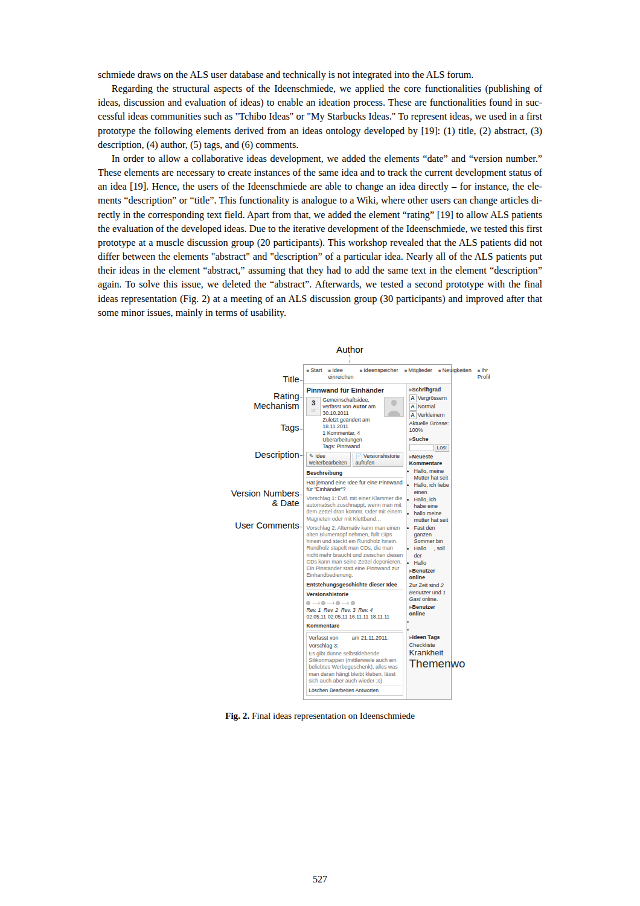schmiede draws on the ALS user database and technically is not integrated into the ALS forum.
Regarding the structural aspects of the Ideenschmiede, we applied the core functionalities (publishing of ideas, discussion and evaluation of ideas) to enable an ideation process. These are functionalities found in successful ideas communities such as "Tchibo Ideas" or "My Starbucks Ideas." To represent ideas, we used in a first prototype the following elements derived from an ideas ontology developed by [19]: (1) title, (2) abstract, (3) description, (4) author, (5) tags, and (6) comments.
In order to allow a collaborative ideas development, we added the elements “date” and “version number.” These elements are necessary to create instances of the same idea and to track the current development status of an idea [19]. Hence, the users of the Ideenschmiede are able to change an idea directly – for instance, the elements “description” or “title”. This functionality is analogue to a Wiki, where other users can change articles directly in the corresponding text field. Apart from that, we added the element “rating” [19] to allow ALS patients the evaluation of the developed ideas. Due to the iterative development of the Ideenschmiede, we tested this first prototype at a muscle discussion group (20 participants). This workshop revealed that the ALS patients did not differ between the elements "abstract" and "description” of a particular idea. Nearly all of the ALS patients put their ideas in the element “abstract,” assuming that they had to add the same text in the element “description” again. To solve this issue, we deleted the “abstract”. Afterwards, we tested a second prototype with the final ideas representation (Fig. 2) at a meeting of an ALS discussion group (30 participants) and improved after that some minor issues, mainly in terms of usability.
Author
Title Rating
Mechanism Tags Description Version Numbers
& Date User Comments
Start Idee einreichen Ideenspeicher Mitglieder Neuigkeiten Ihr Profil
Pinnwand für Einhänder
3
☞
Gemeinschaftsidee, verfasst von Autor am 30.10.2011
Zuletzt geändert am 18.11.2011
1 Kommentar, 4 Überarbeitungen
Tags: Pinnwand
✎ Idee weiterbearbeiten 📄 Versionshistorie aufrufen
Beschreibung
Hat jemand eine Idee für eine Pinnwand für "Einhänder"?
Vorschlag 1: Evtl. mit einer Klammer die automatisch zuschnappt, wenn man mit dem Zettel dran kommt. Oder mit einem Magneten oder mit Klettband…
Vorschlag 2: Alternativ kann man einen alten Blumentopf nehmen, füllt Gips hinein und steckt ein Rundholz hinein. Rundholz stapelt man CDs, die man nicht mehr braucht und zwischen diesen CDs kann man seine Zettel deponieren. Ein Pinständer statt eine Pinnwand zur Einhandbedienung.
Entstehungsgeschichte dieser Idee
Versionshistorie
⟶ ⟶ ⟶
Rev. 1 Rev. 2 Rev. 3 Rev. 4
02.05.1102.05.1116.11.1118.11.11
Kommentare
Verfasst von am 21.11.2011.
Vorschlag 3:
Es gibt dünne selbstklebende Silikonmappen (mittlerweile auch ein beliebtes Werbegeschenk), alles was man daran hängt bleibt kleben, lässt sich auch aber auch wieder ;o)
Löschen Bearbeiten Antworten
Schriftgrad
A Vergrössern
A Normal
A Verkleinern
Aktuelle Grösse: 100%
Suche
Los!
Neueste Kommentare
Hallo, meine Mutter hat seit
Hallo, ich liebe einen
Hallo, ich habe eine
hallo meine mutter hat seit
Fast den ganzen Sommer bin
Hallo , soll der
Hallo
Benutzer online
Zur Zeit sind 2 Benutzer und 1 Gast online.
Benutzer online
Ideen Tags
Checkliste Krankheit
Themenwo
Fig. 2. Final ideas representation on Ideenschmiede
527